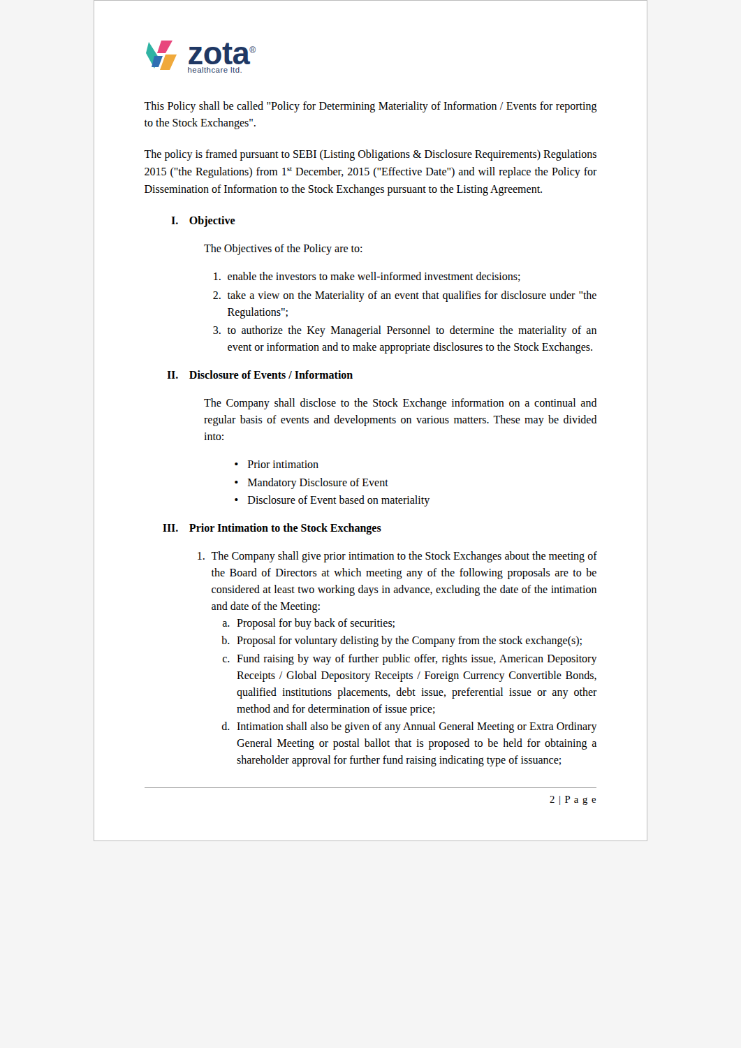zota®
healthcare ltd.
This Policy shall be called "Policy for Determining Materiality of Information / Events for reporting to the Stock Exchanges".
The policy is framed pursuant to SEBI (Listing Obligations & Disclosure Requirements) Regulations 2015 ("the Regulations) from 1st December, 2015 ("Effective Date") and will replace the Policy for Dissemination of Information to the Stock Exchanges pursuant to the Listing Agreement.
Objective
The Objectives of the Policy are to:
enable the investors to make well-informed investment decisions;
take a view on the Materiality of an event that qualifies for disclosure under "the Regulations";
to authorize the Key Managerial Personnel to determine the materiality of an event or information and to make appropriate disclosures to the Stock Exchanges.
Disclosure of Events / Information
The Company shall disclose to the Stock Exchange information on a continual and regular basis of events and developments on various matters. These may be divided into:
Prior intimation
Mandatory Disclosure of Event
Disclosure of Event based on materiality
Prior Intimation to the Stock Exchanges
The Company shall give prior intimation to the Stock Exchanges about the meeting of the Board of Directors at which meeting any of the following proposals are to be considered at least two working days in advance, excluding the date of the intimation and date of the Meeting:
Proposal for buy back of securities;
Proposal for voluntary delisting by the Company from the stock exchange(s);
Fund raising by way of further public offer, rights issue, American Depository Receipts / Global Depository Receipts / Foreign Currency Convertible Bonds, qualified institutions placements, debt issue, preferential issue or any other method and for determination of issue price;
Intimation shall also be given of any Annual General Meeting or Extra Ordinary General Meeting or postal ballot that is proposed to be held for obtaining a shareholder approval for further fund raising indicating type of issuance;
2 | P a g e